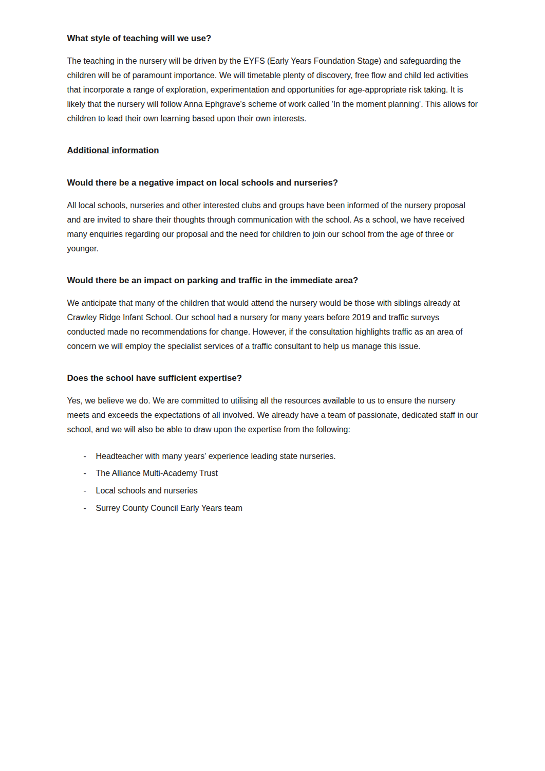What style of teaching will we use?
The teaching in the nursery will be driven by the EYFS (Early Years Foundation Stage) and safeguarding the children will be of paramount importance. We will timetable plenty of discovery, free flow and child led activities that incorporate a range of exploration, experimentation and opportunities for age-appropriate risk taking. It is likely that the nursery will follow Anna Ephgrave's scheme of work called 'In the moment planning'. This allows for children to lead their own learning based upon their own interests.
Additional information
Would there be a negative impact on local schools and nurseries?
All local schools, nurseries and other interested clubs and groups have been informed of the nursery proposal and are invited to share their thoughts through communication with the school. As a school, we have received many enquiries regarding our proposal and the need for children to join our school from the age of three or younger.
Would there be an impact on parking and traffic in the immediate area?
We anticipate that many of the children that would attend the nursery would be those with siblings already at Crawley Ridge Infant School. Our school had a nursery for many years before 2019 and traffic surveys conducted made no recommendations for change. However, if the consultation highlights traffic as an area of concern we will employ the specialist services of a traffic consultant to help us manage this issue.
Does the school have sufficient expertise?
Yes, we believe we do. We are committed to utilising all the resources available to us to ensure the nursery meets and exceeds the expectations of all involved. We already have a team of passionate, dedicated staff in our school, and we will also be able to draw upon the expertise from the following:
Headteacher with many years' experience leading state nurseries.
The Alliance Multi-Academy Trust
Local schools and nurseries
Surrey County Council Early Years team